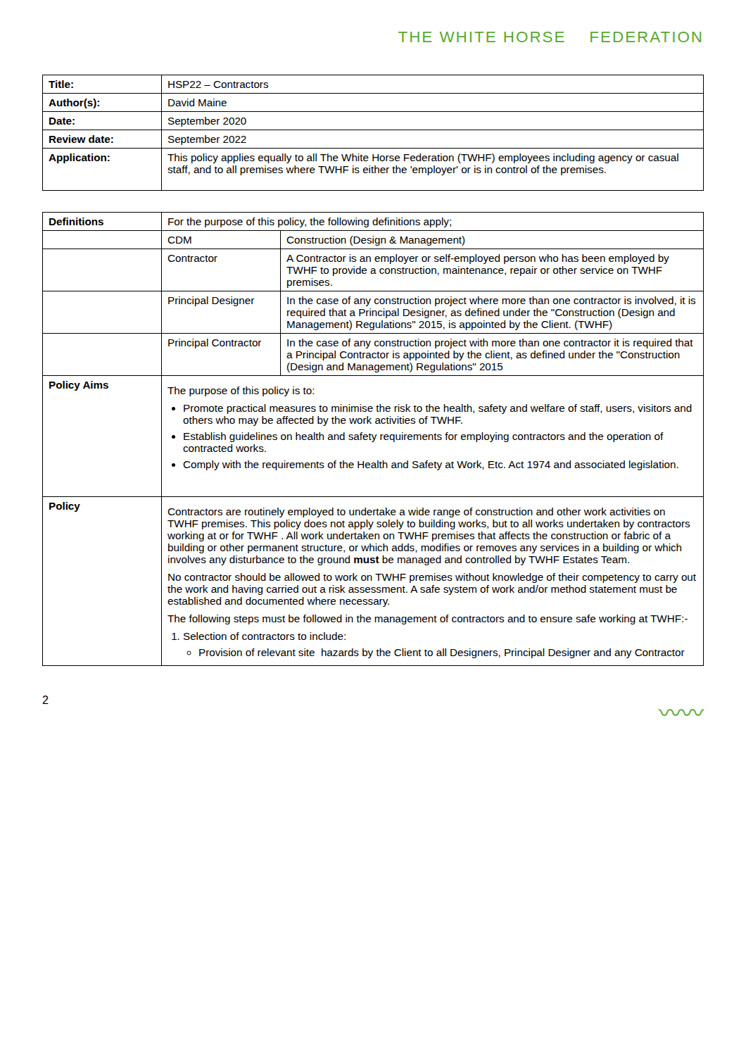THE WHITE HORSE FEDERATION
| Title: | HSP22 – Contractors |
| Author(s): | David Maine |
| Date: | September 2020 |
| Review date: | September 2022 |
| Application: | This policy applies equally to all The White Horse Federation (TWHF) employees including agency or casual staff, and to all premises where TWHF is either the 'employer' or is in control of the premises. |
| Definitions | For the purpose of this policy, the following definitions apply; |
| | CDM | Construction (Design & Management) |
| | Contractor | A Contractor is an employer or self-employed person who has been employed by TWHF to provide a construction, maintenance, repair or other service on TWHF premises. |
| | Principal Designer | In the case of any construction project where more than one contractor is involved, it is required that a Principal Designer, as defined under the "Construction (Design and Management) Regulations" 2015, is appointed by the Client. (TWHF) |
| | Principal Contractor | In the case of any construction project with more than one contractor it is required that a Principal Contractor is appointed by the client, as defined under the "Construction (Design and Management) Regulations" 2015 |
| Policy Aims | The purpose of this policy is to: Promote practical measures to minimise the risk to the health, safety and welfare of staff, users, visitors and others who may be affected by the work activities of TWHF. Establish guidelines on health and safety requirements for employing contractors and the operation of contracted works. Comply with the requirements of the Health and Safety at Work, Etc. Act 1974 and associated legislation. |
| Policy | Contractors are routinely employed to undertake a wide range of construction and other work activities on TWHF premises. This policy does not apply solely to building works, but to all works undertaken by contractors working at or for TWHF . All work undertaken on TWHF premises that affects the construction or fabric of a building or other permanent structure, or which adds, modifies or removes any services in a building or which involves any disturbance to the ground must be managed and controlled by TWHF Estates Team. No contractor should be allowed to work on TWHF premises without knowledge of their competency to carry out the work and having carried out a risk assessment. A safe system of work and/or method statement must be established and documented where necessary. The following steps must be followed in the management of contractors and to ensure safe working at TWHF:- Selection of contractors to include: Provision of relevant site hazards by the Client to all Designers, Principal Designer and any Contractor |
2
〰〰